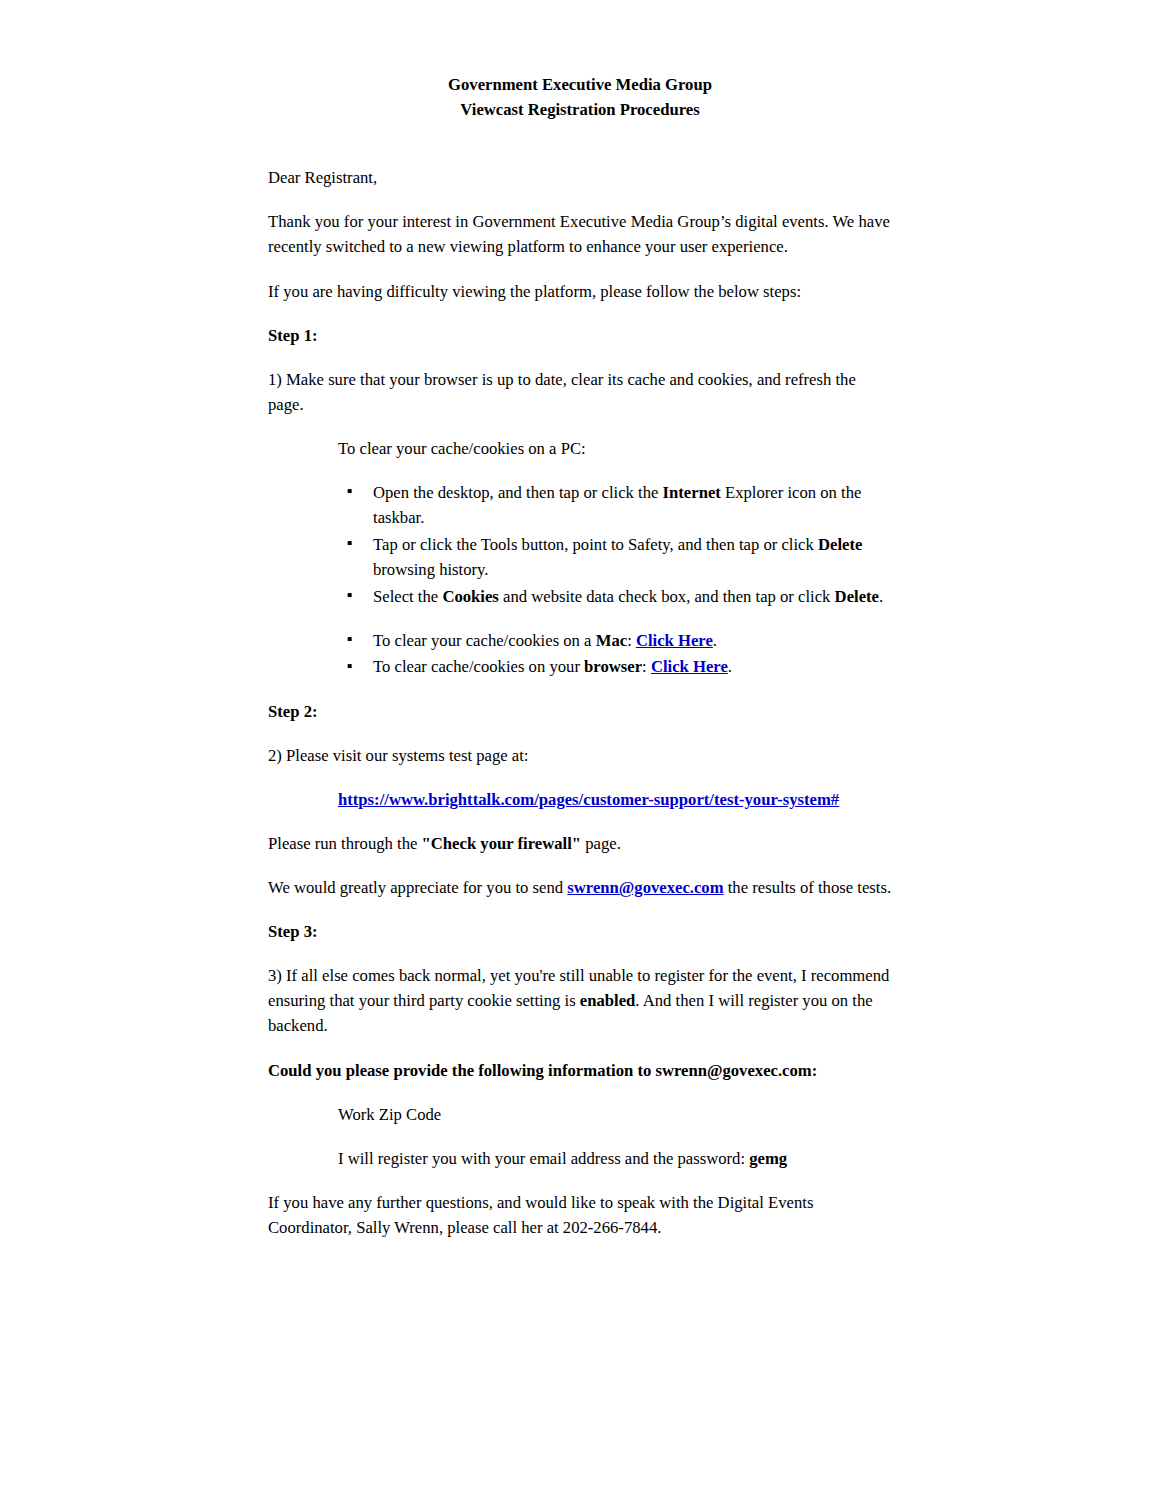Government Executive Media Group Viewcast Registration Procedures
Dear Registrant,
Thank you for your interest in Government Executive Media Group’s digital events. We have recently switched to a new viewing platform to enhance your user experience.
If you are having difficulty viewing the platform, please follow the below steps:
Step 1:
1) Make sure that your browser is up to date, clear its cache and cookies, and refresh the page.
To clear your cache/cookies on a PC:
Open the desktop, and then tap or click the Internet Explorer icon on the taskbar.
Tap or click the Tools button, point to Safety, and then tap or click Delete browsing history.
Select the Cookies and website data check box, and then tap or click Delete.
To clear your cache/cookies on a Mac: Click Here.
To clear cache/cookies on your browser: Click Here.
Step 2:
2) Please visit our systems test page at:
https://www.brighttalk.com/pages/customer-support/test-your-system#
Please run through the "Check your firewall" page.
We would greatly appreciate for you to send swrenn@govexec.com the results of those tests.
Step 3:
3) If all else comes back normal, yet you're still unable to register for the event, I recommend ensuring that your third party cookie setting is enabled. And then I will register you on the backend.
Could you please provide the following information to swrenn@govexec.com:
Work Zip Code
I will register you with your email address and the password: gemg
If you have any further questions, and would like to speak with the Digital Events Coordinator, Sally Wrenn, please call her at 202-266-7844.